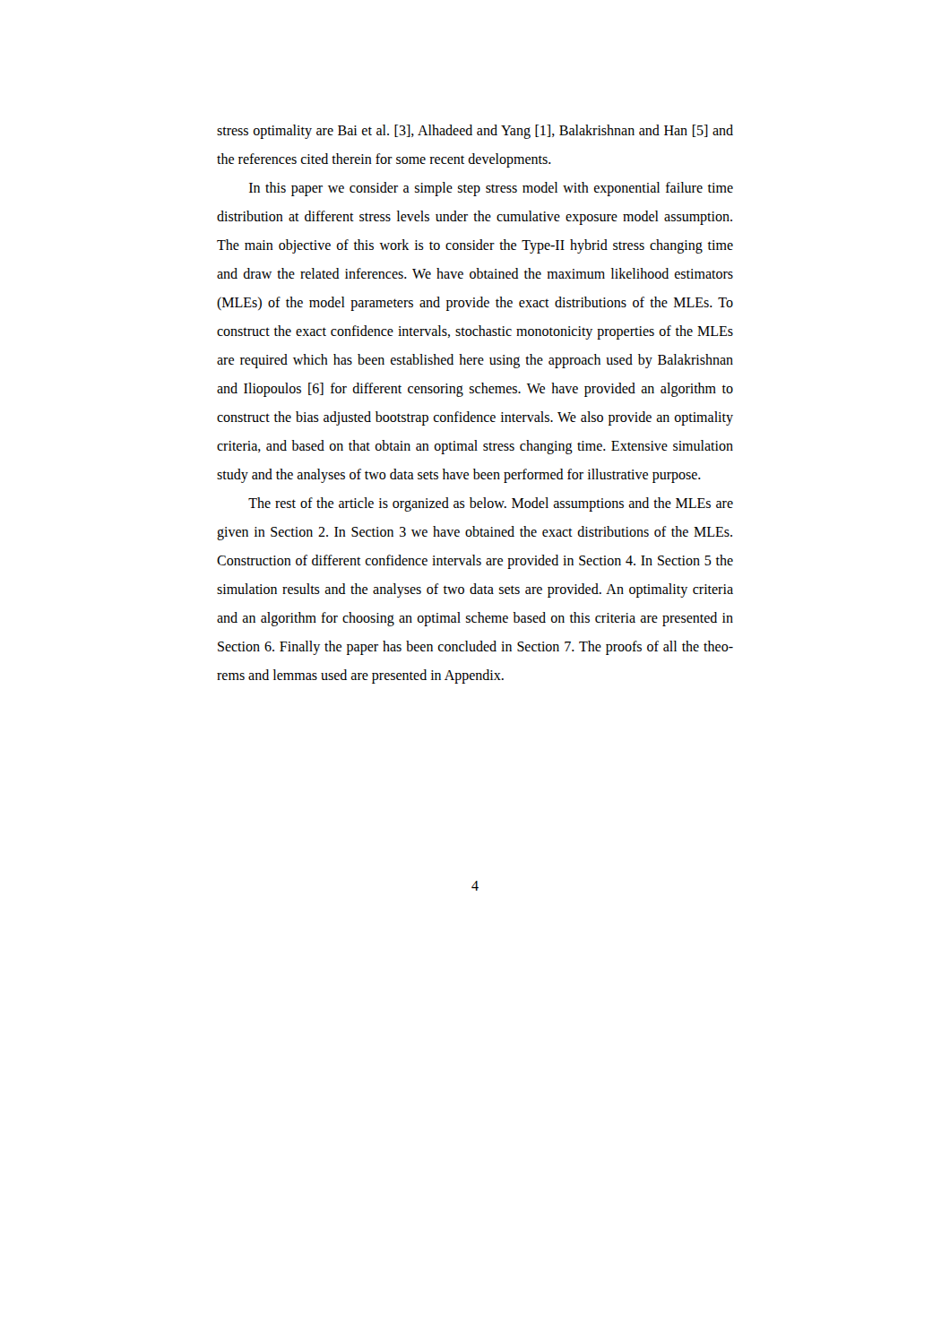stress optimality are Bai et al. [3], Alhadeed and Yang [1], Balakrishnan and Han [5] and the references cited therein for some recent developments.
In this paper we consider a simple step stress model with exponential failure time distribution at different stress levels under the cumulative exposure model assumption. The main objective of this work is to consider the Type-II hybrid stress changing time and draw the related inferences. We have obtained the maximum likelihood estimators (MLEs) of the model parameters and provide the exact distributions of the MLEs. To construct the exact confidence intervals, stochastic monotonicity properties of the MLEs are required which has been established here using the approach used by Balakrishnan and Iliopoulos [6] for different censoring schemes. We have provided an algorithm to construct the bias adjusted bootstrap confidence intervals. We also provide an optimality criteria, and based on that obtain an optimal stress changing time. Extensive simulation study and the analyses of two data sets have been performed for illustrative purpose.
The rest of the article is organized as below. Model assumptions and the MLEs are given in Section 2. In Section 3 we have obtained the exact distributions of the MLEs. Construction of different confidence intervals are provided in Section 4. In Section 5 the simulation results and the analyses of two data sets are provided. An optimality criteria and an algorithm for choosing an optimal scheme based on this criteria are presented in Section 6. Finally the paper has been concluded in Section 7. The proofs of all the theorems and lemmas used are presented in Appendix.
4